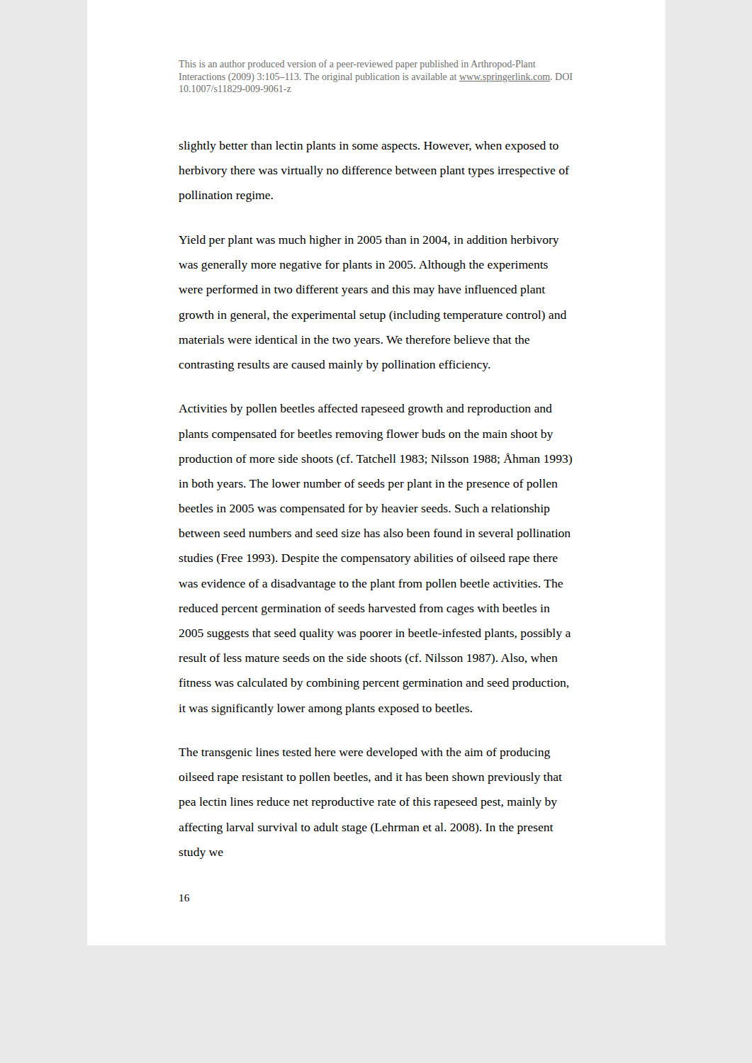This is an author produced version of a peer-reviewed paper published in Arthropod-Plant Interactions (2009) 3:105–113. The original publication is available at www.springerlink.com. DOI 10.1007/s11829-009-9061-z
slightly better than lectin plants in some aspects. However, when exposed to herbivory there was virtually no difference between plant types irrespective of pollination regime.
Yield per plant was much higher in 2005 than in 2004, in addition herbivory was generally more negative for plants in 2005. Although the experiments were performed in two different years and this may have influenced plant growth in general, the experimental setup (including temperature control) and materials were identical in the two years. We therefore believe that the contrasting results are caused mainly by pollination efficiency.
Activities by pollen beetles affected rapeseed growth and reproduction and plants compensated for beetles removing flower buds on the main shoot by production of more side shoots (cf. Tatchell 1983; Nilsson 1988; Åhman 1993) in both years. The lower number of seeds per plant in the presence of pollen beetles in 2005 was compensated for by heavier seeds. Such a relationship between seed numbers and seed size has also been found in several pollination studies (Free 1993). Despite the compensatory abilities of oilseed rape there was evidence of a disadvantage to the plant from pollen beetle activities. The reduced percent germination of seeds harvested from cages with beetles in 2005 suggests that seed quality was poorer in beetle-infested plants, possibly a result of less mature seeds on the side shoots (cf. Nilsson 1987). Also, when fitness was calculated by combining percent germination and seed production, it was significantly lower among plants exposed to beetles.
The transgenic lines tested here were developed with the aim of producing oilseed rape resistant to pollen beetles, and it has been shown previously that pea lectin lines reduce net reproductive rate of this rapeseed pest, mainly by affecting larval survival to adult stage (Lehrman et al. 2008). In the present study we
16